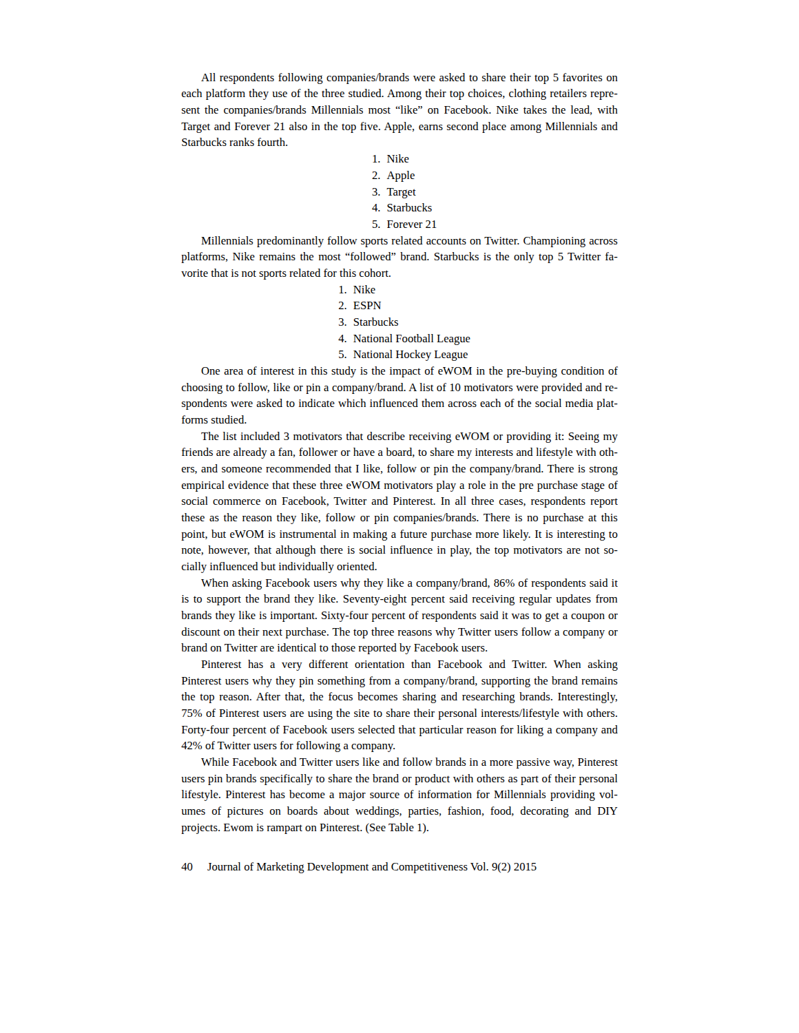All respondents following companies/brands were asked to share their top 5 favorites on each platform they use of the three studied. Among their top choices, clothing retailers represent the companies/brands Millennials most “like” on Facebook. Nike takes the lead, with Target and Forever 21 also in the top five. Apple, earns second place among Millennials and Starbucks ranks fourth.
1. Nike
2. Apple
3. Target
4. Starbucks
5. Forever 21
Millennials predominantly follow sports related accounts on Twitter. Championing across platforms, Nike remains the most “followed” brand. Starbucks is the only top 5 Twitter favorite that is not sports related for this cohort.
1. Nike
2. ESPN
3. Starbucks
4. National Football League
5. National Hockey League
One area of interest in this study is the impact of eWOM in the pre-buying condition of choosing to follow, like or pin a company/brand. A list of 10 motivators were provided and respondents were asked to indicate which influenced them across each of the social media platforms studied.
The list included 3 motivators that describe receiving eWOM or providing it: Seeing my friends are already a fan, follower or have a board, to share my interests and lifestyle with others, and someone recommended that I like, follow or pin the company/brand. There is strong empirical evidence that these three eWOM motivators play a role in the pre purchase stage of social commerce on Facebook, Twitter and Pinterest. In all three cases, respondents report these as the reason they like, follow or pin companies/brands. There is no purchase at this point, but eWOM is instrumental in making a future purchase more likely. It is interesting to note, however, that although there is social influence in play, the top motivators are not socially influenced but individually oriented.
When asking Facebook users why they like a company/brand, 86% of respondents said it is to support the brand they like. Seventy-eight percent said receiving regular updates from brands they like is important. Sixty-four percent of respondents said it was to get a coupon or discount on their next purchase. The top three reasons why Twitter users follow a company or brand on Twitter are identical to those reported by Facebook users.
Pinterest has a very different orientation than Facebook and Twitter. When asking Pinterest users why they pin something from a company/brand, supporting the brand remains the top reason. After that, the focus becomes sharing and researching brands. Interestingly, 75% of Pinterest users are using the site to share their personal interests/lifestyle with others. Forty-four percent of Facebook users selected that particular reason for liking a company and 42% of Twitter users for following a company.
While Facebook and Twitter users like and follow brands in a more passive way, Pinterest users pin brands specifically to share the brand or product with others as part of their personal lifestyle. Pinterest has become a major source of information for Millennials providing volumes of pictures on boards about weddings, parties, fashion, food, decorating and DIY projects. Ewom is rampart on Pinterest. (See Table 1).
40 Journal of Marketing Development and Competitiveness Vol. 9(2) 2015